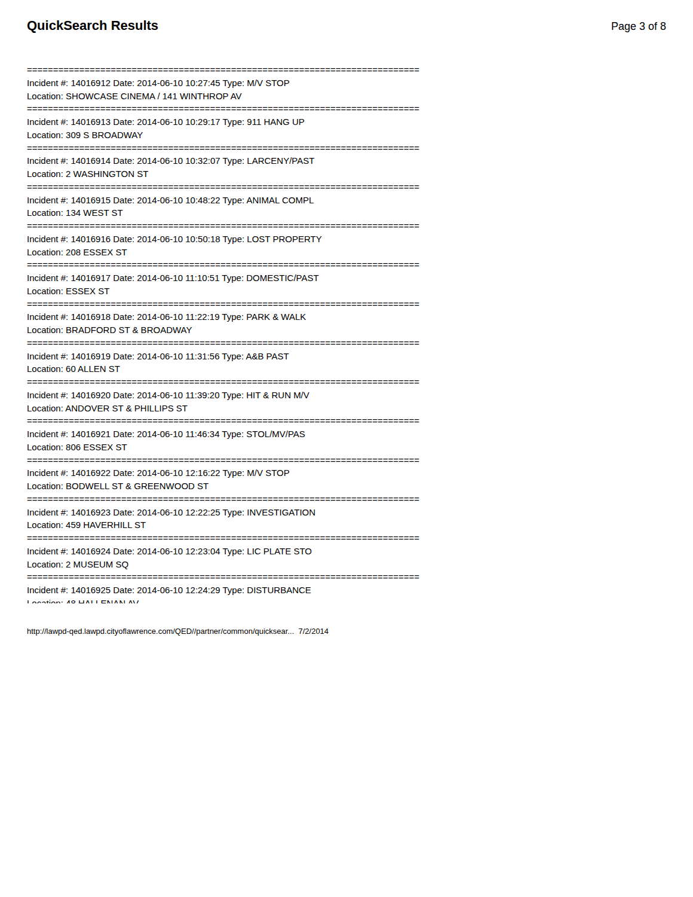QuickSearch Results Page 3 of 8
===========================================================================
Incident #: 14016912 Date: 2014-06-10 10:27:45 Type: M/V STOP
Location: SHOWCASE CINEMA / 141 WINTHROP AV
===========================================================================
Incident #: 14016913 Date: 2014-06-10 10:29:17 Type: 911 HANG UP
Location: 309 S BROADWAY
===========================================================================
Incident #: 14016914 Date: 2014-06-10 10:32:07 Type: LARCENY/PAST
Location: 2 WASHINGTON ST
===========================================================================
Incident #: 14016915 Date: 2014-06-10 10:48:22 Type: ANIMAL COMPL
Location: 134 WEST ST
===========================================================================
Incident #: 14016916 Date: 2014-06-10 10:50:18 Type: LOST PROPERTY
Location: 208 ESSEX ST
===========================================================================
Incident #: 14016917 Date: 2014-06-10 11:10:51 Type: DOMESTIC/PAST
Location: ESSEX ST
===========================================================================
Incident #: 14016918 Date: 2014-06-10 11:22:19 Type: PARK & WALK
Location: BRADFORD ST & BROADWAY
===========================================================================
Incident #: 14016919 Date: 2014-06-10 11:31:56 Type: A&B PAST
Location: 60 ALLEN ST
===========================================================================
Incident #: 14016920 Date: 2014-06-10 11:39:20 Type: HIT & RUN M/V
Location: ANDOVER ST & PHILLIPS ST
===========================================================================
Incident #: 14016921 Date: 2014-06-10 11:46:34 Type: STOL/MV/PAS
Location: 806 ESSEX ST
===========================================================================
Incident #: 14016922 Date: 2014-06-10 12:16:22 Type: M/V STOP
Location: BODWELL ST & GREENWOOD ST
===========================================================================
Incident #: 14016923 Date: 2014-06-10 12:22:25 Type: INVESTIGATION
Location: 459 HAVERHILL ST
===========================================================================
Incident #: 14016924 Date: 2014-06-10 12:23:04 Type: LIC PLATE STO
Location: 2 MUSEUM SQ
===========================================================================
Incident #: 14016925 Date: 2014-06-10 12:24:29 Type: DISTURBANCE
Location: 48 HALLENAN AV
http://lawpd-qed.lawpd.cityoflawrence.com/QED//partner/common/quicksear... 7/2/2014